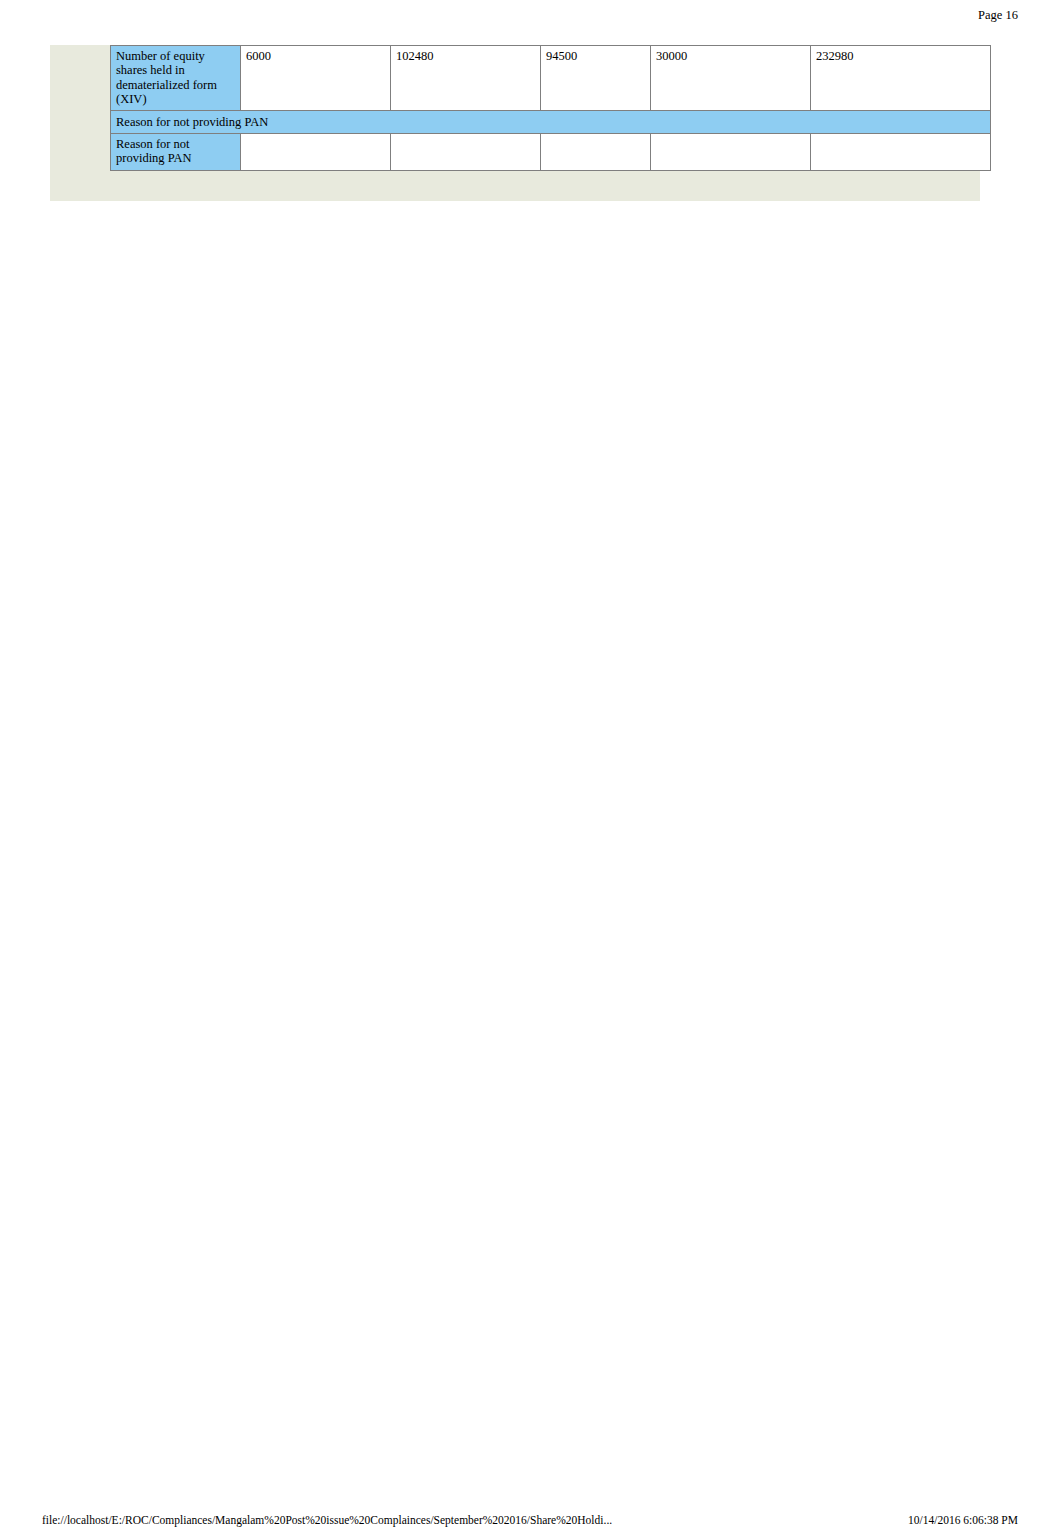Page 16
| Number of equity shares held in dematerialized form (XIV) | 6000 | 102480 | 94500 | 30000 | 232980 |
| Reason for not providing PAN |
| Reason for not providing PAN | | | | | |
file://localhost/E:/ROC/Compliances/Mangalam%20Post%20issue%20Complainces/September%202016/Share%20Holdi...
10/14/2016 6:06:38 PM